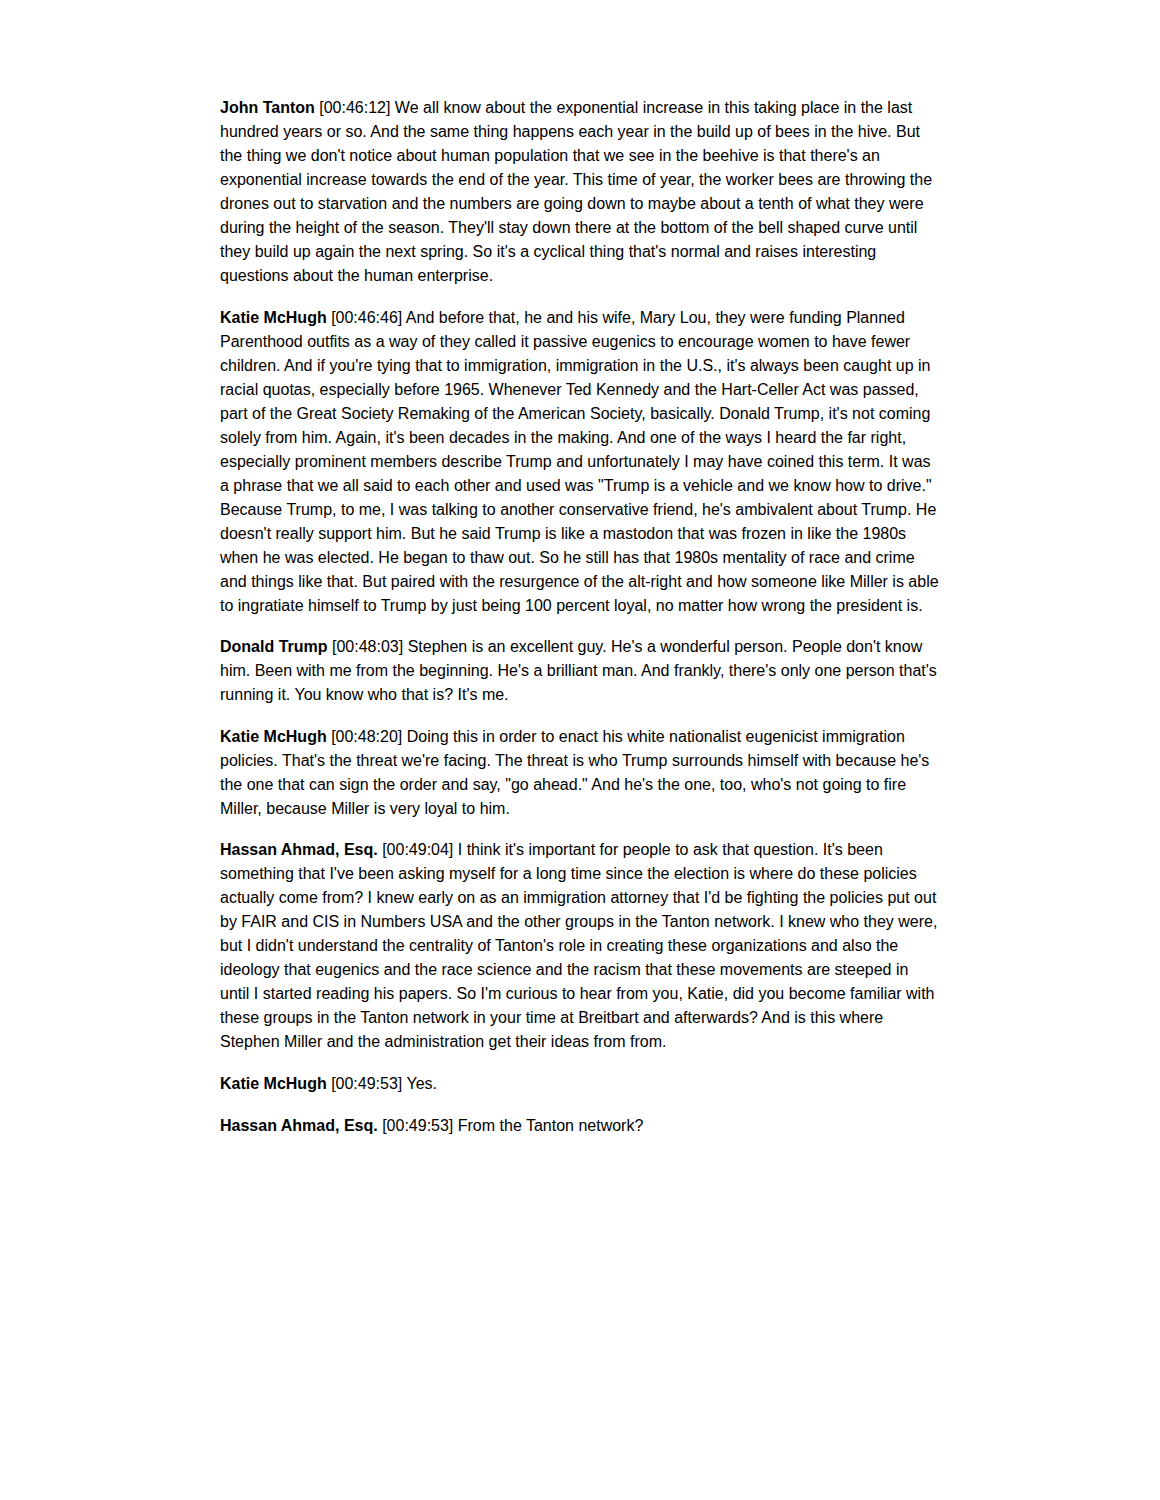John Tanton [00:46:12] We all know about the exponential increase in this taking place in the last hundred years or so. And the same thing happens each year in the build up of bees in the hive. But the thing we don't notice about human population that we see in the beehive is that there's an exponential increase towards the end of the year. This time of year, the worker bees are throwing the drones out to starvation and the numbers are going down to maybe about a tenth of what they were during the height of the season. They'll stay down there at the bottom of the bell shaped curve until they build up again the next spring. So it's a cyclical thing that's normal and raises interesting questions about the human enterprise.
Katie McHugh [00:46:46] And before that, he and his wife, Mary Lou, they were funding Planned Parenthood outfits as a way of they called it passive eugenics to encourage women to have fewer children. And if you're tying that to immigration, immigration in the U.S., it's always been caught up in racial quotas, especially before 1965. Whenever Ted Kennedy and the Hart-Celler Act was passed, part of the Great Society Remaking of the American Society, basically. Donald Trump, it's not coming solely from him. Again, it's been decades in the making. And one of the ways I heard the far right, especially prominent members describe Trump and unfortunately I may have coined this term. It was a phrase that we all said to each other and used was "Trump is a vehicle and we know how to drive." Because Trump, to me, I was talking to another conservative friend, he's ambivalent about Trump. He doesn't really support him. But he said Trump is like a mastodon that was frozen in like the 1980s when he was elected. He began to thaw out. So he still has that 1980s mentality of race and crime and things like that. But paired with the resurgence of the alt-right and how someone like Miller is able to ingratiate himself to Trump by just being 100 percent loyal, no matter how wrong the president is.
Donald Trump [00:48:03] Stephen is an excellent guy. He's a wonderful person. People don't know him. Been with me from the beginning. He's a brilliant man. And frankly, there's only one person that's running it. You know who that is? It's me.
Katie McHugh [00:48:20] Doing this in order to enact his white nationalist eugenicist immigration policies. That's the threat we're facing. The threat is who Trump surrounds himself with because he's the one that can sign the order and say, "go ahead." And he's the one, too, who's not going to fire Miller, because Miller is very loyal to him.
Hassan Ahmad, Esq. [00:49:04] I think it's important for people to ask that question. It's been something that I've been asking myself for a long time since the election is where do these policies actually come from? I knew early on as an immigration attorney that I'd be fighting the policies put out by FAIR and CIS in Numbers USA and the other groups in the Tanton network. I knew who they were, but I didn't understand the centrality of Tanton's role in creating these organizations and also the ideology that eugenics and the race science and the racism that these movements are steeped in until I started reading his papers. So I'm curious to hear from you, Katie, did you become familiar with these groups in the Tanton network in your time at Breitbart and afterwards? And is this where Stephen Miller and the administration get their ideas from from.
Katie McHugh [00:49:53] Yes.
Hassan Ahmad, Esq. [00:49:53] From the Tanton network?